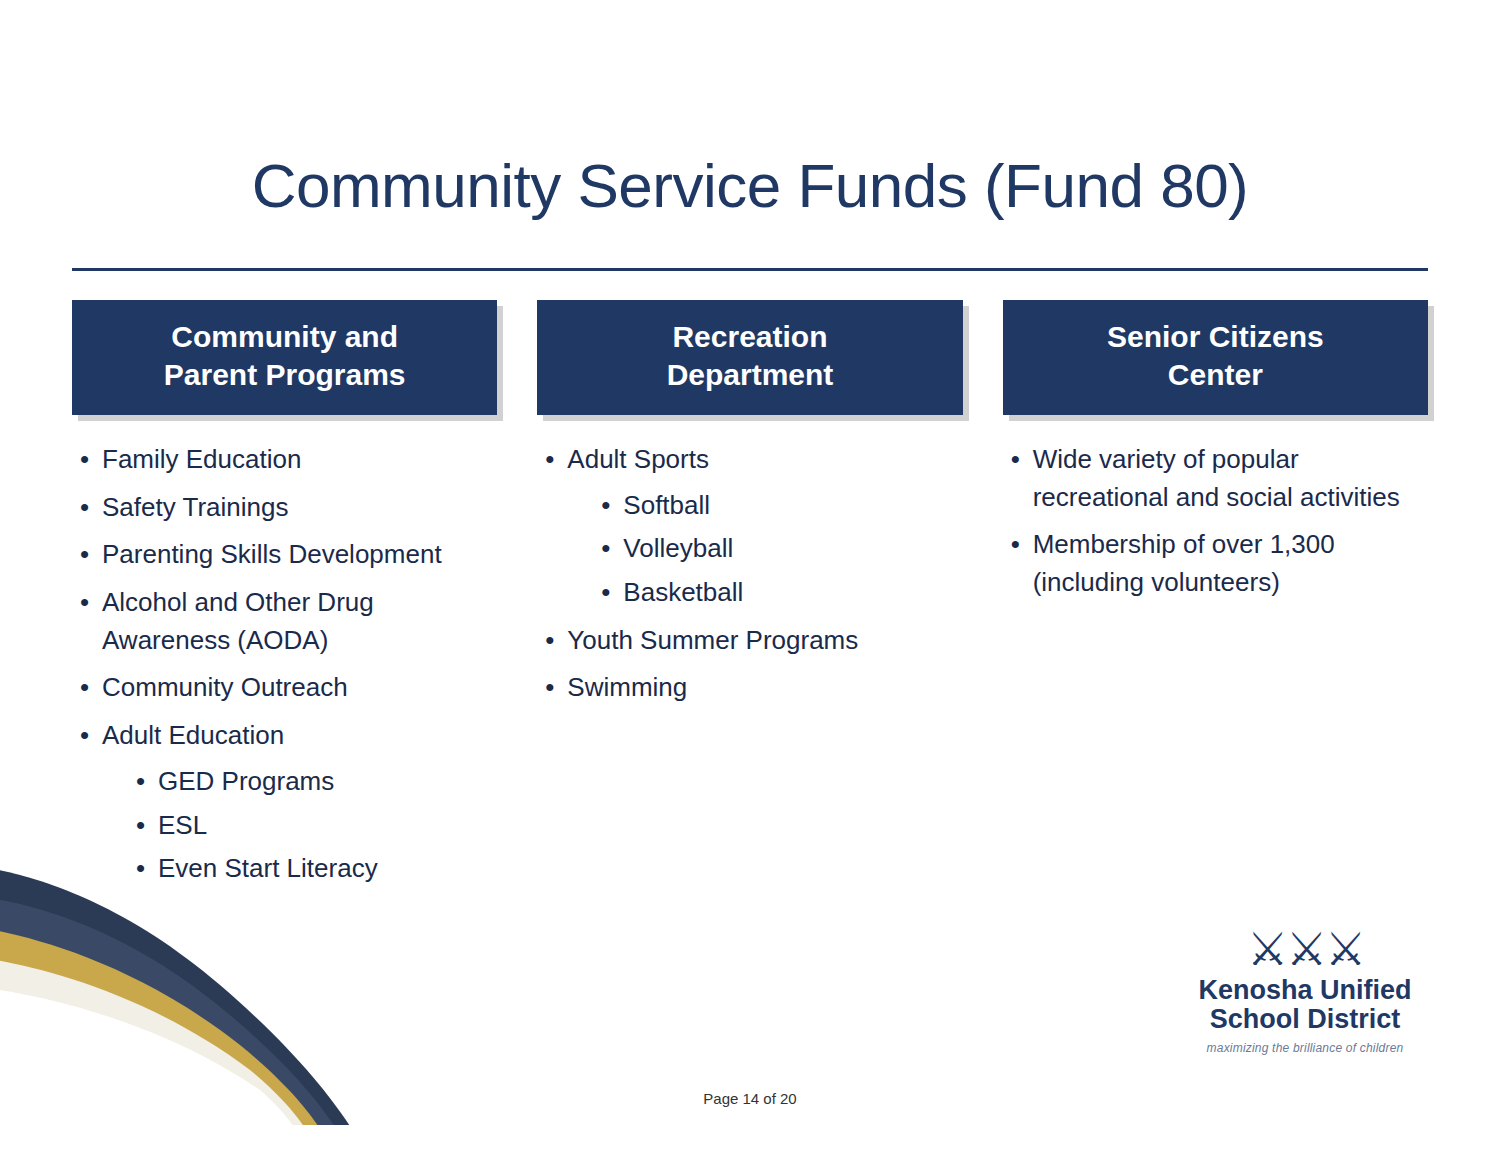Community Service Funds (Fund 80)
Community and
Parent Programs
Family Education
Safety Trainings
Parenting Skills Development
Alcohol and Other Drug Awareness (AODA)
Community Outreach
Adult Education
GED Programs
ESL
Even Start Literacy
Recreation
Department
Adult Sports
Softball
Volleyball
Basketball
Youth Summer Programs
Swimming
Senior Citizens
Center
Wide variety of popular recreational and social activities
Membership of over 1,300 (including volunteers)
⚔⚔⚔
Kenosha Unified
School District
maximizing the brilliance of children
Page 14 of 20